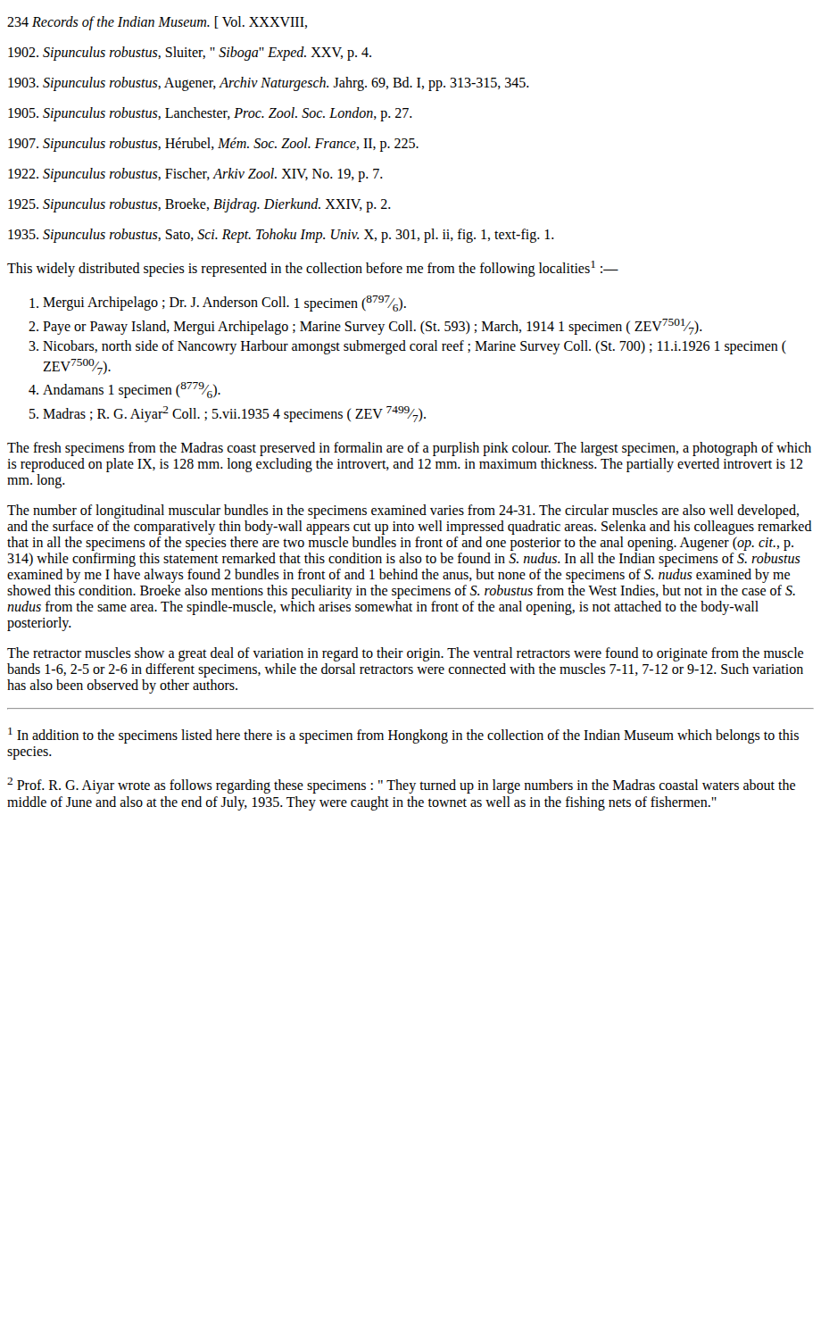234 Records of the Indian Museum. [ Vol. XXXVIII,
1902. Sipunculus robustus, Sluiter, " Siboga" Exped. XXV, p. 4.
1903. Sipunculus robustus, Augener, Archiv Naturgesch. Jahrg. 69, Bd. I, pp. 313-315, 345.
1905. Sipunculus robustus, Lanchester, Proc. Zool. Soc. London, p. 27.
1907. Sipunculus robustus, Hérubel, Mém. Soc. Zool. France, II, p. 225.
1922. Sipunculus robustus, Fischer, Arkiv Zool. XIV, No. 19, p. 7.
1925. Sipunculus robustus, Broeke, Bijdrag. Dierkund. XXIV, p. 2.
1935. Sipunculus robustus, Sato, Sci. Rept. Tohoku Imp. Univ. X, p. 301, pl. ii, fig. 1, text-fig. 1.
This widely distributed species is represented in the collection before me from the following localities1 :—
Mergui Archipelago ; Dr. J. Anderson Coll. 1 specimen (8797⁄6).
Paye or Paway Island, Mergui Archipelago ; Marine Survey Coll. (St. 593) ; March, 1914 1 specimen ( ZEV7501⁄7).
Nicobars, north side of Nancowry Harbour amongst submerged coral reef ; Marine Survey Coll. (St. 700) ; 11.i.1926 1 specimen ( ZEV7500⁄7).
Andamans 1 specimen (8779⁄6).
Madras ; R. G. Aiyar2 Coll. ; 5.vii.1935 4 specimens ( ZEV 7499⁄7).
The fresh specimens from the Madras coast preserved in formalin are of a purplish pink colour. The largest specimen, a photograph of which is reproduced on plate IX, is 128 mm. long excluding the introvert, and 12 mm. in maximum thickness. The partially everted introvert is 12 mm. long.
The number of longitudinal muscular bundles in the specimens examined varies from 24-31. The circular muscles are also well developed, and the surface of the comparatively thin body-wall appears cut up into well impressed quadratic areas. Selenka and his colleagues remarked that in all the specimens of the species there are two muscle bundles in front of and one posterior to the anal opening. Augener (op. cit., p. 314) while confirming this statement remarked that this condition is also to be found in S. nudus. In all the Indian specimens of S. robustus examined by me I have always found 2 bundles in front of and 1 behind the anus, but none of the specimens of S. nudus examined by me showed this condition. Broeke also mentions this peculiarity in the specimens of S. robustus from the West Indies, but not in the case of S. nudus from the same area. The spindle-muscle, which arises somewhat in front of the anal opening, is not attached to the body-wall posteriorly.
The retractor muscles show a great deal of variation in regard to their origin. The ventral retractors were found to originate from the muscle bands 1-6, 2-5 or 2-6 in different specimens, while the dorsal retractors were connected with the muscles 7-11, 7-12 or 9-12. Such variation has also been observed by other authors.
1 In addition to the specimens listed here there is a specimen from Hongkong in the collection of the Indian Museum which belongs to this species.
2 Prof. R. G. Aiyar wrote as follows regarding these specimens : " They turned up in large numbers in the Madras coastal waters about the middle of June and also at the end of July, 1935. They were caught in the townet as well as in the fishing nets of fishermen."